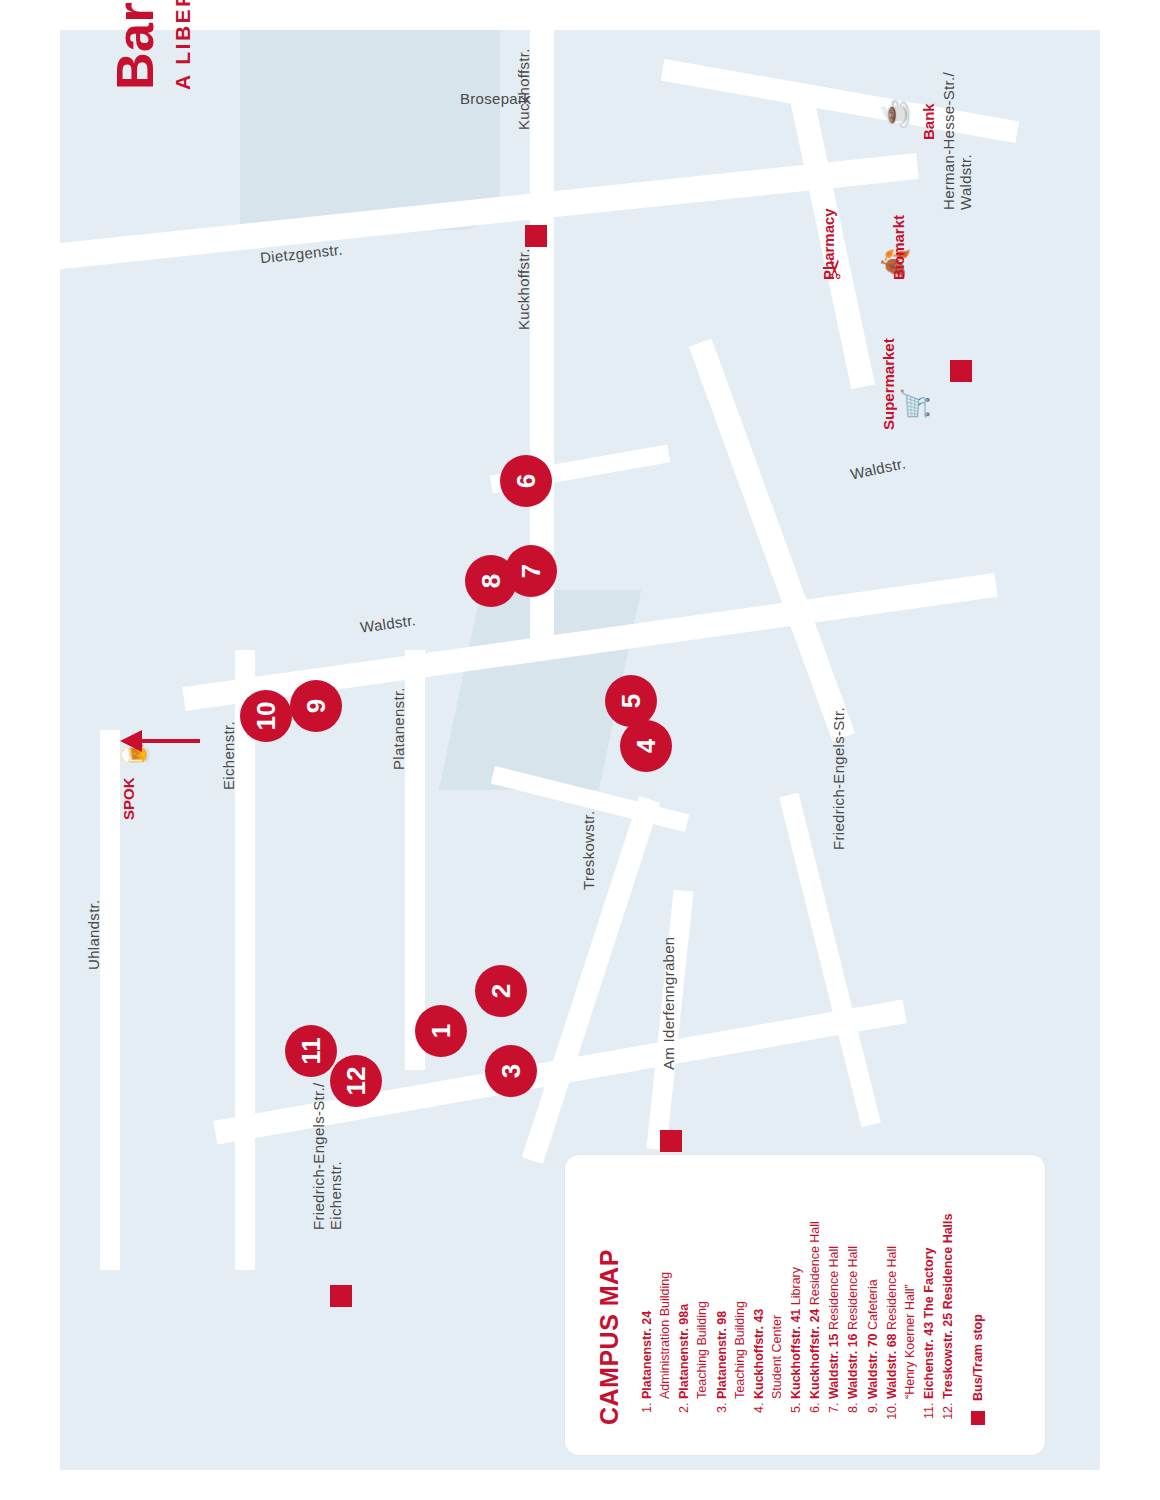Dietzgenstr.
Brosepark
Kuckhoffstr.
Kuckhoffstr.
Waldstr.
Platanenstr.
Eichenstr.
Uhlandstr.
Treskowstr.
Am Iderfenngraben
Friedrich-Engels-Str.
Friedrich-Engels-Str./
Eichenstr.
Waldstr.
Herman-Hesse-Str./
Waldstr.
☕
Bank
✂
Pharmacy
🍂
Biomarkt
🛒
Supermarket
🍺
SPOK
1
2
3
4
5
6
7
8
9
10
11
12
Bard College Berlin
A LIBERAL ARTS UNIVERSITY
CAMPUS MAP
Platanenstr. 24
Administration Building
Platanenstr. 98a
Teaching Building
Platanenstr. 98
Teaching Building
Kuckhoffstr. 43
Student Center
Kuckhoffstr. 41 Library
Kuckhoffstr. 24 Residence Hall
Waldstr. 15 Residence Hall
Waldstr. 16 Residence Hall
Waldstr. 70 Cafeteria
Waldstr. 68 Residence Hall
“Henry Koerner Hall”
Eichenstr. 43 The Factory
Treskowstr. 25 Residence Halls
Bus/Tram stop